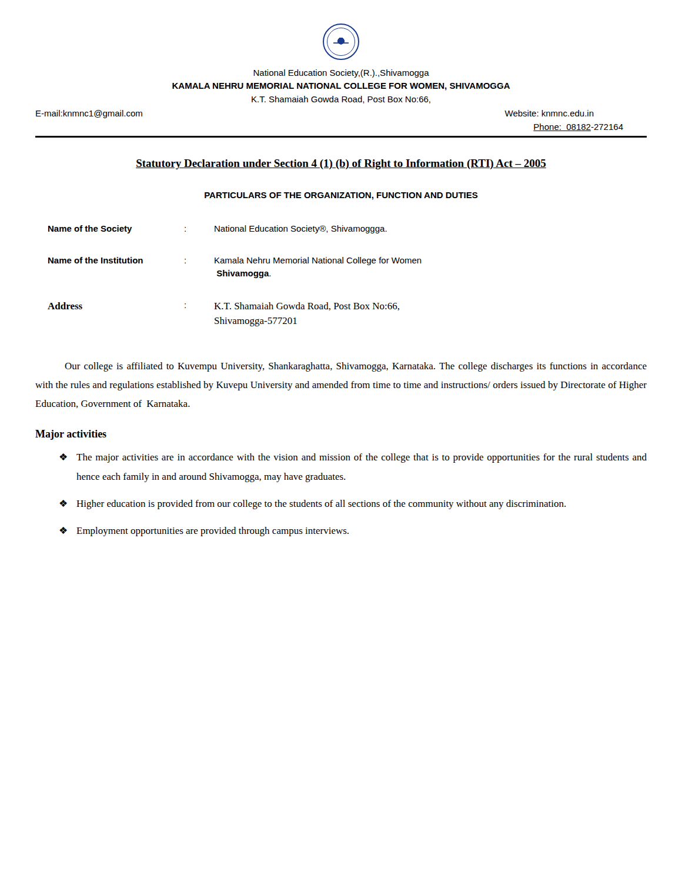National Education Society,(R.).,Shivamogga
KAMALA NEHRU MEMORIAL NATIONAL COLLEGE FOR WOMEN, SHIVAMOGGA
K.T. Shamaiah Gowda Road, Post Box No:66,
E-mail:knmnc1@gmail.com
Website: knmnc.edu.in
Phone: 08182-272164
Statutory Declaration under Section 4 (1) (b) of Right to Information (RTI) Act – 2005
PARTICULARS OF THE ORGANIZATION, FUNCTION AND DUTIES
| Name of the Society | : | National Education Society®, Shivamoggga. |
| Name of the Institution | : | Kamala Nehru Memorial National College for Women Shivamogga . |
| Address | : | K.T. Shamaiah Gowda Road, Post Box No:66, Shivamogga-577201 |
Our college is affiliated to Kuvempu University, Shankaraghatta, Shivamogga, Karnataka. The college discharges its functions in accordance with the rules and regulations established by Kuvepu University and amended from time to time and instructions/ orders issued by Directorate of Higher Education, Government of Karnataka.
Major activities
The major activities are in accordance with the vision and mission of the college that is to provide opportunities for the rural students and hence each family in and around Shivamogga, may have graduates.
Higher education is provided from our college to the students of all sections of the community without any discrimination.
Employment opportunities are provided through campus interviews.